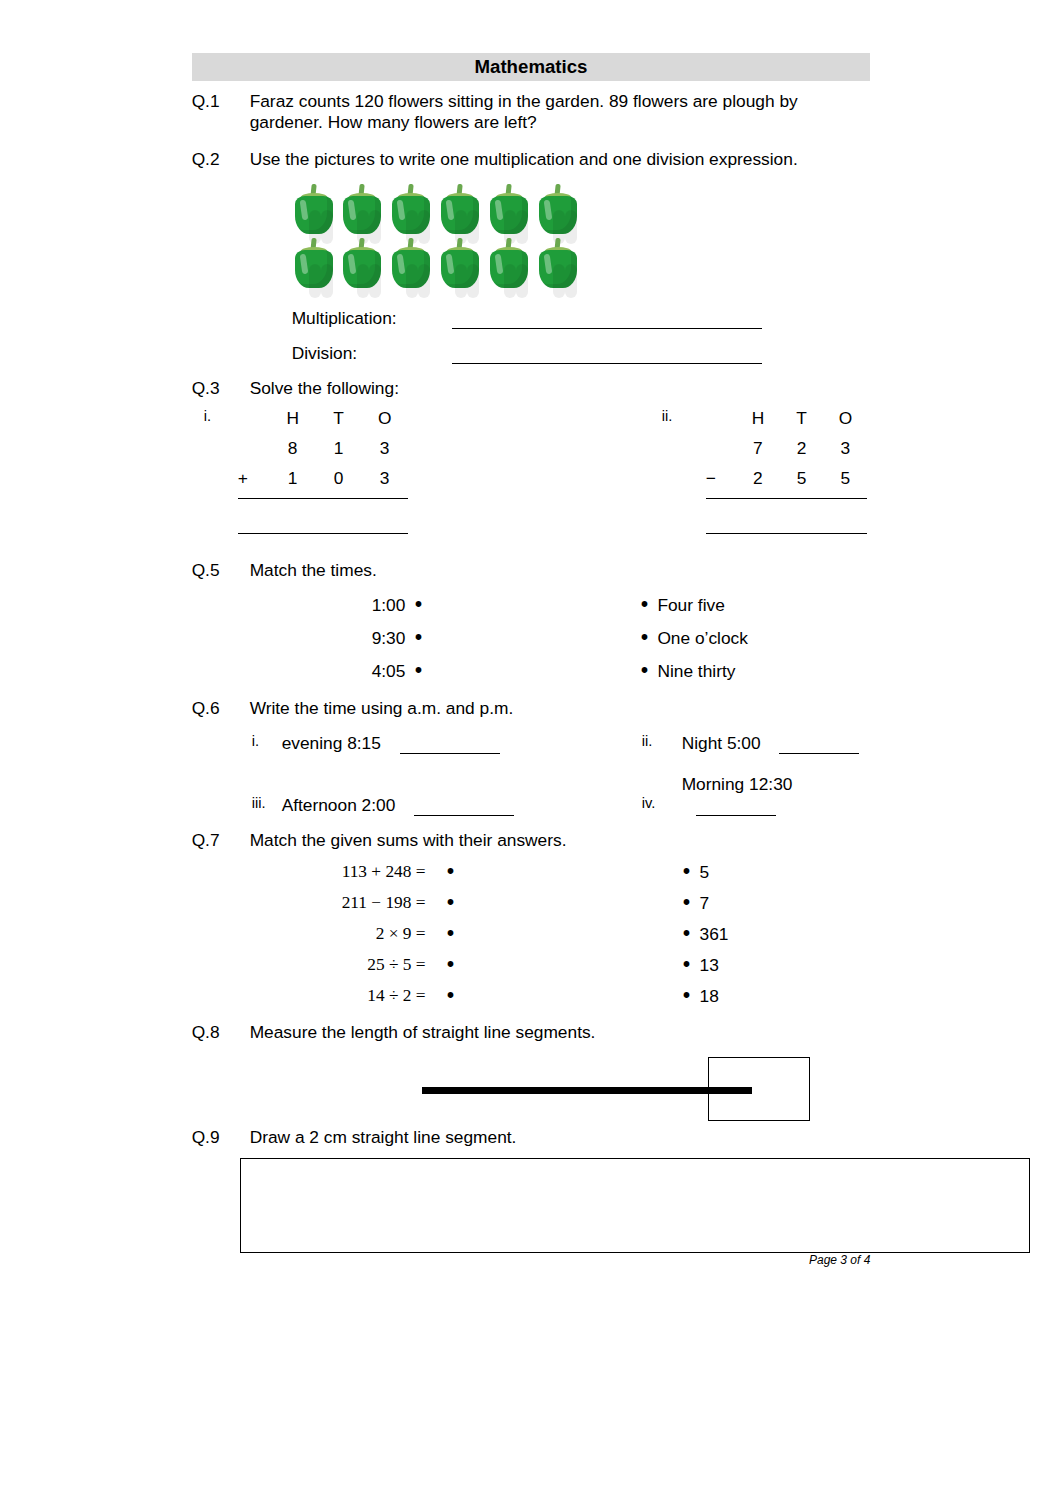Mathematics
Q.1
Faraz counts 120 flowers sitting in the garden. 89 flowers are plough by gardener. How many flowers are left?
Q.2
Use the pictures to write one multiplication and one division expression.
Multiplication:
Division:
Q.3
Solve the following:
| i. | / / H / T / O / / / 8 / 1 / 3 / / + / 1 / 0 / 3 / | ii. | / / H / T / O / / / 7 / 2 / 3 / / − / 2 / 5 / 5 / |
Q.5
Match the times.
| 1:00 | • | | • | Four five |
| 9:30 | • | | • | One o’clock |
| 4:05 | • | | • | Nine thirty |
Q.6
Write the time using a.m. and p.m.
| i. | evening 8:15 | ii. | Night 5:00 |
| iii. | Afternoon 2:00 | iv. | Morning 12:30 |
Q.7
Match the given sums with their answers.
| 113 + 248 = | • | | • | 5 |
| 211 − 198 = | • | | • | 7 |
| 2 × 9 = | • | | • | 361 |
| 25 ÷ 5 = | • | | • | 13 |
| 14 ÷ 2 = | • | | • | 18 |
Q.8
Measure the length of straight line segments.
Q.9
Draw a 2 cm straight line segment.
Page 3 of 4